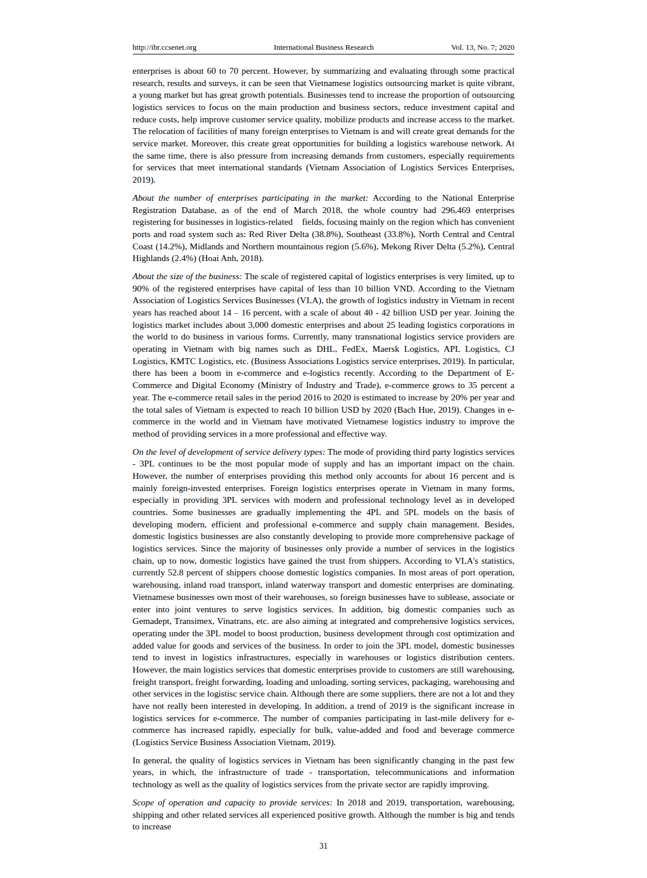http://ibr.ccsenet.org International Business Research Vol. 13, No. 7; 2020
enterprises is about 60 to 70 percent. However, by summarizing and evaluating through some practical research, results and surveys, it can be seen that Vietnamese logistics outsourcing market is quite vibrant, a young market but has great growth potentials. Businesses tend to increase the proportion of outsourcing logistics services to focus on the main production and business sectors, reduce investment capital and reduce costs, help improve customer service quality, mobilize products and increase access to the market. The relocation of facilities of many foreign enterprises to Vietnam is and will create great demands for the service market. Moreover, this create great opportunities for building a logistics warehouse network. At the same time, there is also pressure from increasing demands from customers, especially requirements for services that meet international standards (Vietnam Association of Logistics Services Enterprises, 2019).
About the number of enterprises participating in the market: According to the National Enterprise Registration Database, as of the end of March 2018, the whole country had 296,469 enterprises registering for businesses in logistics-related fields, focusing mainly on the region which has convenient ports and road system such as: Red River Delta (38.8%), Southeast (33.8%), North Central and Central Coast (14.2%), Midlands and Northern mountainous region (5.6%), Mekong River Delta (5.2%), Central Highlands (2.4%) (Hoai Anh, 2018).
About the size of the business: The scale of registered capital of logistics enterprises is very limited, up to 90% of the registered enterprises have capital of less than 10 billion VND. According to the Vietnam Association of Logistics Services Businesses (VLA), the growth of logistics industry in Vietnam in recent years has reached about 14 – 16 percent, with a scale of about 40 - 42 billion USD per year. Joining the logistics market includes about 3,000 domestic enterprises and about 25 leading logistics corporations in the world to do business in various forms. Currently, many transnational logistics service providers are operating in Vietnam with big names such as DHL, FedEx, Maersk Logistics, APL Logistics, CJ Logistics, KMTC Logistics, etc. (Business Associations Logistics service enterprises, 2019). In particular, there has been a boom in e-commerce and e-logistics recently. According to the Department of E-Commerce and Digital Economy (Ministry of Industry and Trade), e-commerce grows to 35 percent a year. The e-commerce retail sales in the period 2016 to 2020 is estimated to increase by 20% per year and the total sales of Vietnam is expected to reach 10 billion USD by 2020 (Bach Hue, 2019). Changes in e-commerce in the world and in Vietnam have motivated Vietnamese logistics industry to improve the method of providing services in a more professional and effective way.
On the level of development of service delivery types: The mode of providing third party logistics services - 3PL continues to be the most popular mode of supply and has an important impact on the chain. However, the number of enterprises providing this method only accounts for about 16 percent and is mainly foreign-invested enterprises. Foreign logistics enterprises operate in Vietnam in many forms, especially in providing 3PL services with modern and professional technology level as in developed countries. Some businesses are gradually implementing the 4PL and 5PL models on the basis of developing modern, efficient and professional e-commerce and supply chain management. Besides, domestic logistics businesses are also constantly developing to provide more comprehensive package of logistics services. Since the majority of businesses only provide a number of services in the logistics chain, up to now, domestic logistics have gained the trust from shippers. According to VLA's statistics, currently 52.8 percent of shippers choose domestic logistics companies. In most areas of port operation, warehousing, inland road transport, inland waterway transport and domestic enterprises are dominating. Vietnamese businesses own most of their warehouses, so foreign businesses have to sublease, associate or enter into joint ventures to serve logistics services. In addition, big domestic companies such as Gemadept, Transimex, Vinatrans, etc. are also aiming at integrated and comprehensive logistics services, operating under the 3PL model to boost production, business development through cost optimization and added value for goods and services of the business. In order to join the 3PL model, domestic businesses tend to invest in logistics infrastructures, especially in warehouses or logistics distribution centers. However, the main logistics services that domestic enterprises provide to customers are still warehousing, freight transport, freight forwarding, loading and unloading, sorting services, packaging, warehousing and other services in the logistisc service chain. Although there are some suppliers, there are not a lot and they have not really been interested in developing. In addition, a trend of 2019 is the significant increase in logistics services for e-commerce. The number of companies participating in last-mile delivery for e-commerce has increased rapidly, especially for bulk, value-added and food and beverage commerce (Logistics Service Business Association Vietnam, 2019).
In general, the quality of logistics services in Vietnam has been significantly changing in the past few years, in which, the infrastructure of trade - transportation, telecommunications and information technology as well as the quality of logistics services from the private sector are rapidly improving.
Scope of operation and capacity to provide services: In 2018 and 2019, transportation, warehousing, shipping and other related services all experienced positive growth. Although the number is big and tends to increase
31